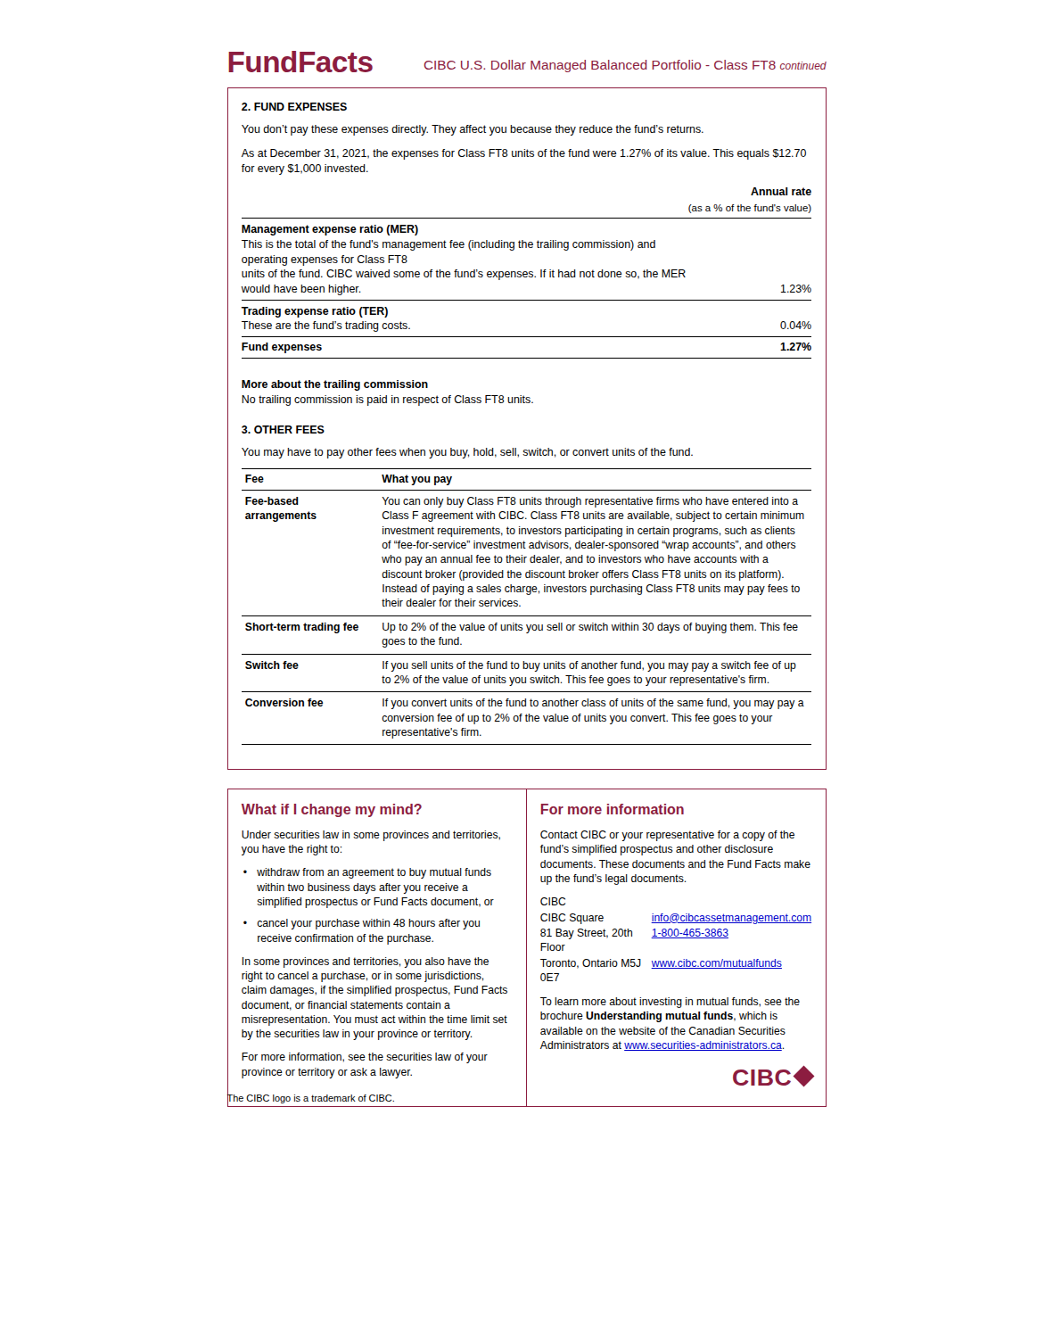FundFacts
CIBC U.S. Dollar Managed Balanced Portfolio - Class FT8 continued
2. Fund expenses
You don’t pay these expenses directly. They affect you because they reduce the fund’s returns.
As at December 31, 2021, the expenses for Class FT8 units of the fund were 1.27% of its value. This equals $12.70 for every $1,000 invested.
| | Annual rate |
| | (as a % of the fund's value) |
| Management expense ratio (MER) | |
| This is the total of the fund's management fee (including the trailing commission) and operating expenses for Class FT8 | |
| units of the fund. CIBC waived some of the fund’s expenses. If it had not done so, the MER would have been higher. | 1.23% |
| Trading expense ratio (TER) | |
| These are the fund’s trading costs. | 0.04% |
| Fund expenses | 1.27% |
More about the trailing commission
No trailing commission is paid in respect of Class FT8 units.
3. Other fees
You may have to pay other fees when you buy, hold, sell, switch, or convert units of the fund.
| Fee | What you pay |
| --- | --- |
| Fee-based arrangements | You can only buy Class FT8 units through representative firms who have entered into a Class F agreement with CIBC. Class FT8 units are available, subject to certain minimum investment requirements, to investors participating in certain programs, such as clients of “fee-for-service” investment advisors, dealer-sponsored “wrap accounts”, and others who pay an annual fee to their dealer, and to investors who have accounts with a discount broker (provided the discount broker offers Class FT8 units on its platform). Instead of paying a sales charge, investors purchasing Class FT8 units may pay fees to their dealer for their services. |
| Short-term trading fee | Up to 2% of the value of units you sell or switch within 30 days of buying them. This fee goes to the fund. |
| Switch fee | If you sell units of the fund to buy units of another fund, you may pay a switch fee of up to 2% of the value of units you switch. This fee goes to your representative's firm. |
| Conversion fee | If you convert units of the fund to another class of units of the same fund, you may pay a conversion fee of up to 2% of the value of units you convert. This fee goes to your representative's firm. |
What if I change my mind?
Under securities law in some provinces and territories, you have the right to:
withdraw from an agreement to buy mutual funds within two business days after you receive a simplified prospectus or Fund Facts document, or
cancel your purchase within 48 hours after you receive confirmation of the purchase.
In some provinces and territories, you also have the right to cancel a purchase, or in some jurisdictions, claim damages, if the simplified prospectus, Fund Facts document, or financial statements contain a misrepresentation. You must act within the time limit set by the securities law in your province or territory.
For more information, see the securities law of your province or territory or ask a lawyer.
For more information
Contact CIBC or your representative for a copy of the fund’s simplified prospectus and other disclosure documents. These documents and the Fund Facts make up the fund’s legal documents.
| CIBC | |
| CIBC Square | info@cibcassetmanagement.com |
| 81 Bay Street, 20th Floor | 1-800-465-3863 |
| Toronto, Ontario M5J 0E7 | www.cibc.com/mutualfunds |
To learn more about investing in mutual funds, see the brochure Understanding mutual funds, which is available on the website of the Canadian Securities Administrators at www.securities-administrators.ca.
CIBC
The CIBC logo is a trademark of CIBC.